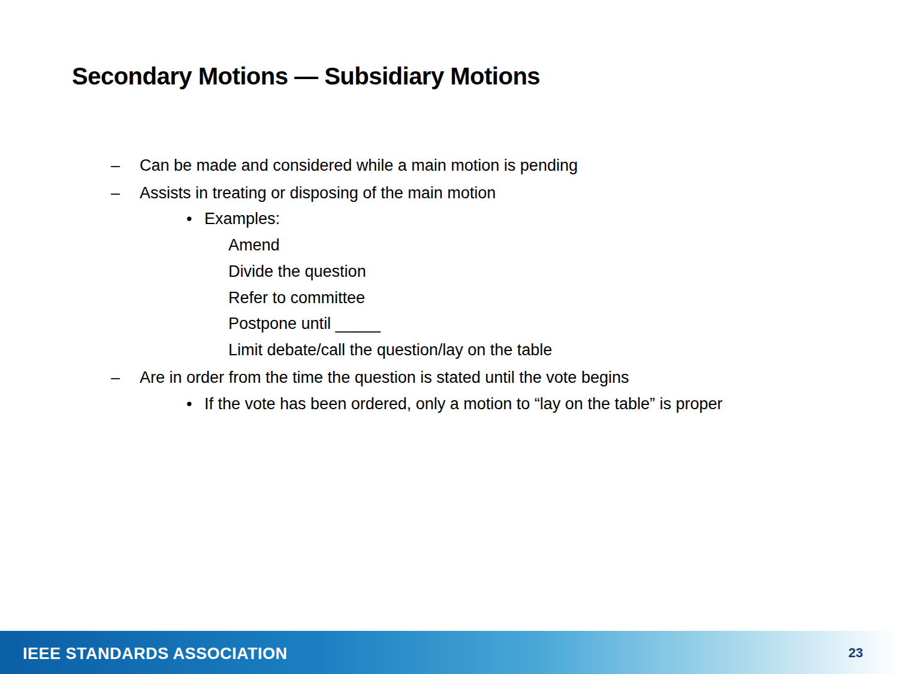Secondary Motions — Subsidiary Motions
Can be made and considered while a main motion is pending
Assists in treating or disposing of the main motion
Examples:
Amend
Divide the question
Refer to committee
Postpone until _____
Limit debate/call the question/lay on the table
Are in order from the time the question is stated until the vote begins
If the vote has been ordered, only a motion to “lay on the table” is proper
IEEE STANDARDS ASSOCIATION
23